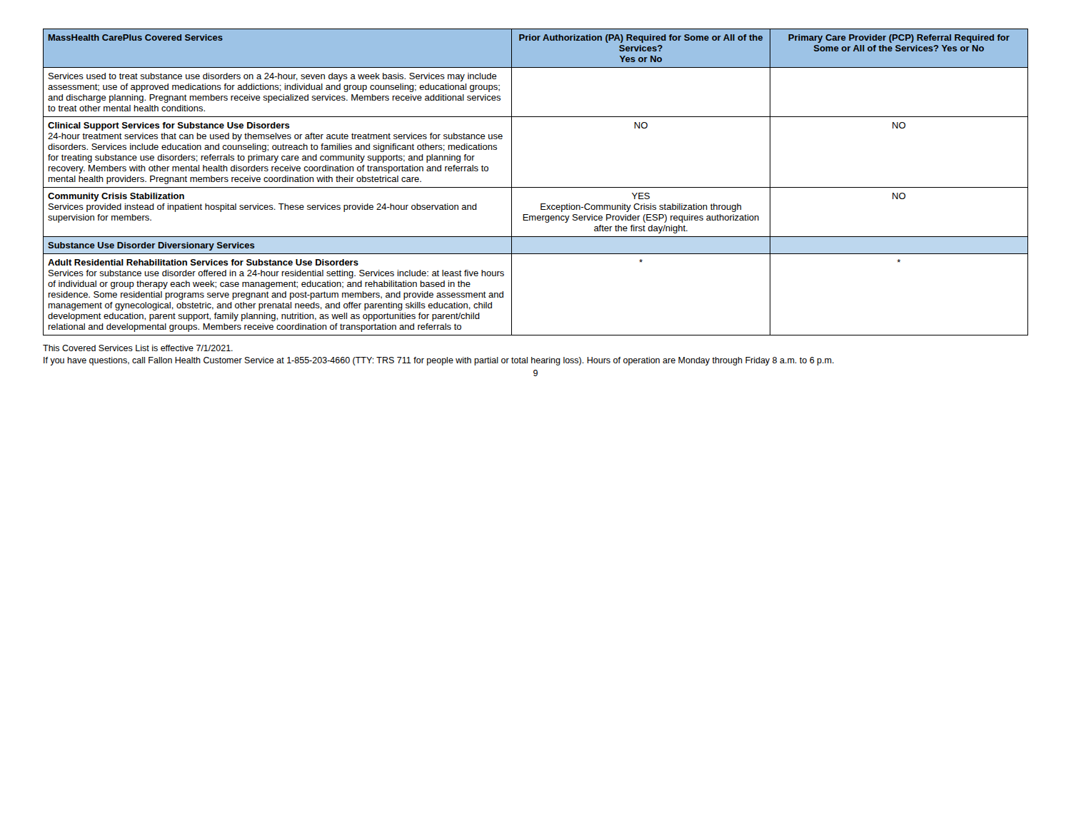| MassHealth CarePlus Covered Services | Prior Authorization (PA) Required for Some or All of the Services? Yes or No | Primary Care Provider (PCP) Referral Required for Some or All of the Services? Yes or No |
| --- | --- | --- |
| Services used to treat substance use disorders on a 24-hour, seven days a week basis. Services may include assessment; use of approved medications for addictions; individual and group counseling; educational groups; and discharge planning. Pregnant members receive specialized services. Members receive additional services to treat other mental health conditions. | | |
| Clinical Support Services for Substance Use Disorders 24-hour treatment services that can be used by themselves or after acute treatment services for substance use disorders. Services include education and counseling; outreach to families and significant others; medications for treating substance use disorders; referrals to primary care and community supports; and planning for recovery. Members with other mental health disorders receive coordination of transportation and referrals to mental health providers. Pregnant members receive coordination with their obstetrical care. | NO | NO |
| Community Crisis Stabilization Services provided instead of inpatient hospital services. These services provide 24-hour observation and supervision for members. | YES Exception-Community Crisis stabilization through Emergency Service Provider (ESP) requires authorization after the first day/night. | NO |
| Substance Use Disorder Diversionary Services | | |
| Adult Residential Rehabilitation Services for Substance Use Disorders Services for substance use disorder offered in a 24-hour residential setting. Services include: at least five hours of individual or group therapy each week; case management; education; and rehabilitation based in the residence. Some residential programs serve pregnant and post-partum members, and provide assessment and management of gynecological, obstetric, and other prenatal needs, and offer parenting skills education, child development education, parent support, family planning, nutrition, as well as opportunities for parent/child relational and developmental groups. Members receive coordination of transportation and referrals to | * | * |
This Covered Services List is effective 7/1/2021.
If you have questions, call Fallon Health Customer Service at 1-855-203-4660 (TTY: TRS 711 for people with partial or total hearing loss). Hours of operation are Monday through Friday 8 a.m. to 6 p.m.
9